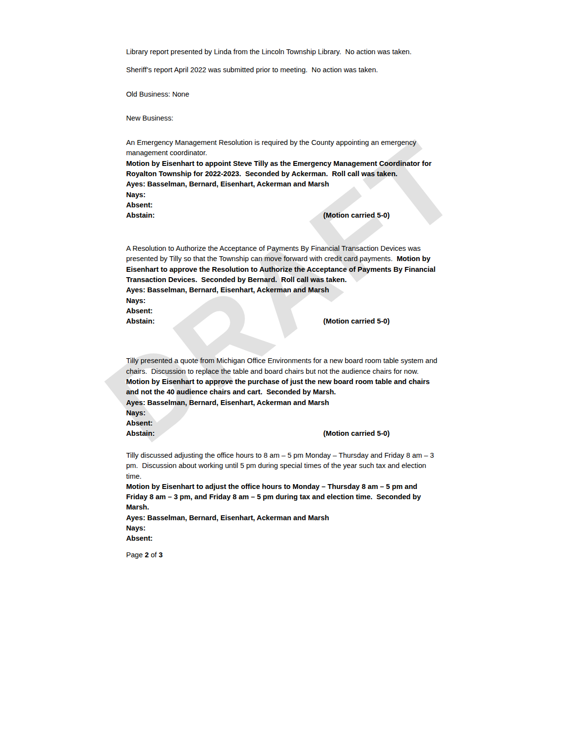DRAFT
Library report presented by Linda from the Lincoln Township Library. No action was taken.
Sheriff’s report April 2022 was submitted prior to meeting. No action was taken.
Old Business: None
New Business:
An Emergency Management Resolution is required by the County appointing an emergency management coordinator.
Motion by Eisenhart to appoint Steve Tilly as the Emergency Management Coordinator for Royalton Township for 2022-2023. Seconded by Ackerman. Roll call was taken.
Ayes: Basselman, Bernard, Eisenhart, Ackerman and Marsh
Nays:
Absent:
Abstain:(Motion carried 5-0)
A Resolution to Authorize the Acceptance of Payments By Financial Transaction Devices was presented by Tilly so that the Township can move forward with credit card payments. Motion by Eisenhart to approve the Resolution to Authorize the Acceptance of Payments By Financial Transaction Devices. Seconded by Bernard. Roll call was taken.
Ayes: Basselman, Bernard, Eisenhart, Ackerman and Marsh
Nays:
Absent:
Abstain:(Motion carried 5-0)
Tilly presented a quote from Michigan Office Environments for a new board room table system and chairs. Discussion to replace the table and board chairs but not the audience chairs for now.
Motion by Eisenhart to approve the purchase of just the new board room table and chairs and not the 40 audience chairs and cart. Seconded by Marsh.
Ayes: Basselman, Bernard, Eisenhart, Ackerman and Marsh
Nays:
Absent:
Abstain:(Motion carried 5-0)
Tilly discussed adjusting the office hours to 8 am – 5 pm Monday – Thursday and Friday 8 am – 3 pm. Discussion about working until 5 pm during special times of the year such tax and election time.
Motion by Eisenhart to adjust the office hours to Monday – Thursday 8 am – 5 pm and Friday 8 am – 3 pm, and Friday 8 am – 5 pm during tax and election time. Seconded by Marsh.
Ayes: Basselman, Bernard, Eisenhart, Ackerman and Marsh
Nays:
Absent:
Page 2 of 3